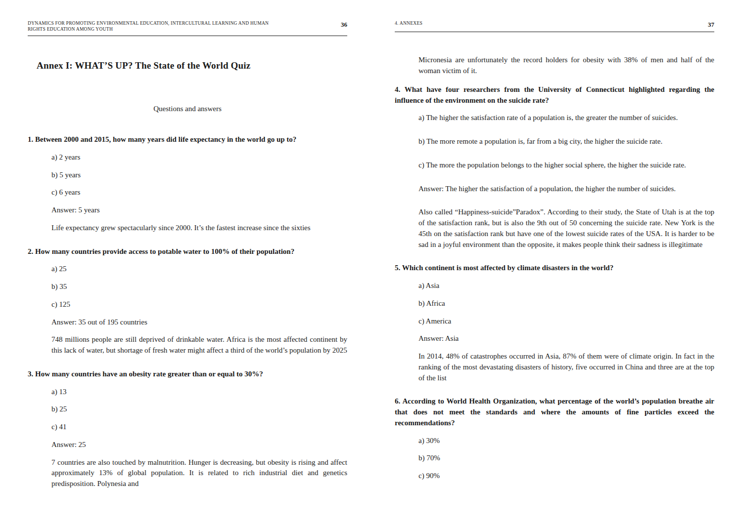Dynamics for promoting environmental education, intercultural learning and human rights education among youth
36
Annex I: WHAT’S UP? The State of the World Quiz
Questions and answers
1. Between 2000 and 2015, how many years did life expectancy in the world go up to?
a) 2 years
b) 5 years
c) 6 years
Answer: 5 years
Life expectancy grew spectacularly since 2000. It’s the fastest increase since the sixties
2. How many countries provide access to potable water to 100% of their population?
a) 25
b) 35
c) 125
Answer: 35 out of 195 countries
748 millions people are still deprived of drinkable water. Africa is the most affected continent by this lack of water, but shortage of fresh water might affect a third of the world’s population by 2025
3. How many countries have an obesity rate greater than or equal to 30%?
a) 13
b) 25
c) 41
Answer: 25
7 countries are also touched by malnutrition. Hunger is decreasing, but obesity is rising and affect approximately 13% of global population. It is related to rich industrial diet and genetics predisposition. Polynesia and
4. Annexes
37
Micronesia are unfortunately the record holders for obesity with 38% of men and half of the woman victim of it.
4. What have four researchers from the University of Connecticut highlighted regarding the influence of the environment on the suicide rate?
a) The higher the satisfaction rate of a population is, the greater the number of suicides.
b) The more remote a population is, far from a big city, the higher the suicide rate.
c) The more the population belongs to the higher social sphere, the higher the suicide rate.
Answer: The higher the satisfaction of a population, the higher the number of suicides.
Also called “Happiness-suicide”Paradox”. According to their study, the State of Utah is at the top of the satisfaction rank, but is also the 9th out of 50 concerning the suicide rate. New York is the 45th on the satisfaction rank but have one of the lowest suicide rates of the USA. It is harder to be sad in a joyful environment than the opposite, it makes people think their sadness is illegitimate
5. Which continent is most affected by climate disasters in the world?
a) Asia
b) Africa
c) America
Answer: Asia
In 2014, 48% of catastrophes occurred in Asia, 87% of them were of climate origin. In fact in the ranking of the most devastating disasters of history, five occurred in China and three are at the top of the list
6. According to World Health Organization, what percentage of the world’s population breathe air that does not meet the standards and where the amounts of fine particles exceed the recommendations?
a) 30%
b) 70%
c) 90%